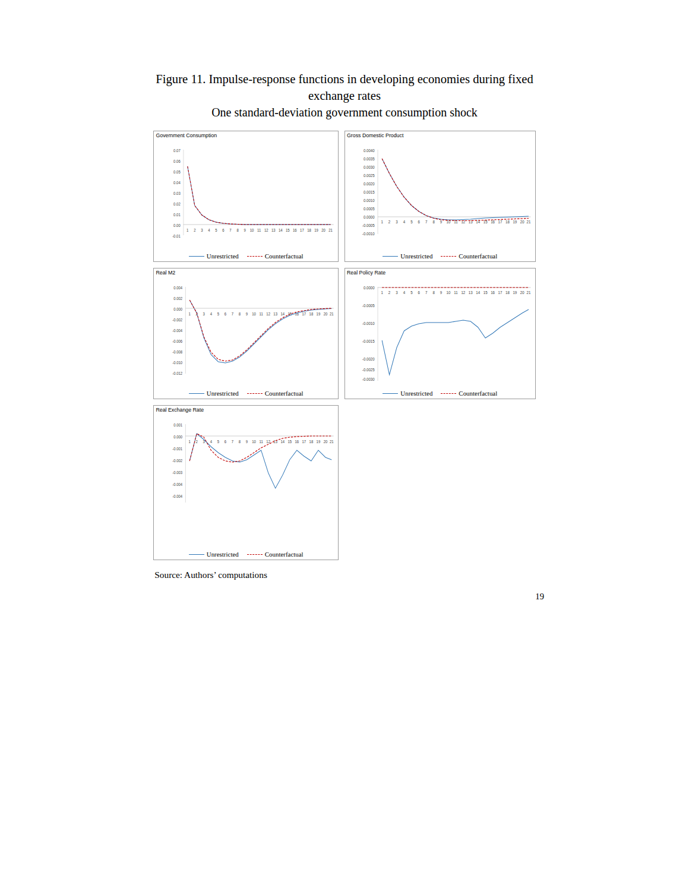Figure 11. Impulse-response functions in developing economies during fixed exchange rates One standard-deviation government consumption shock
| Government Consumption 0.07 0.06 0.05 0.04 0.03 0.02 0.01 0.00 -0.01 1 2 3 4 5 6 7 8 9 10 11 12 13 14 15 16 17 18 19 20 21 Unrestricted Counterfactual | Gross Domestic Product 0.0040 0.0035 0.0030 0.0025 0.0020 0.0015 0.0010 0.0005 0.0000 -0.0005 -0.0010 1 2 3 4 5 6 7 8 9 10 11 12 13 14 15 16 17 18 19 20 21 Unrestricted Counterfactual |
| Real M2 0.004 0.002 0.000 -0.002 -0.004 -0.006 -0.008 -0.010 -0.012 1 2 3 4 5 6 7 8 9 10 11 12 13 14 15 16 17 18 19 20 21 Unrestricted Counterfactual | Real Policy Rate 0.0000 -0.0005 -0.0010 -0.0015 -0.0020 -0.0025 -0.0030 1 2 3 4 5 6 7 8 9 10 11 12 13 14 15 16 17 18 19 20 21 Unrestricted Counterfactual |
| Real Exchange Rate 0.001 0.000 -0.001 -0.002 -0.003 -0.004 -0.004 1 2 3 4 5 6 7 8 9 10 11 12 13 14 15 16 17 18 19 20 21 Unrestricted Counterfactual | |
Source: Authors’ computations
19